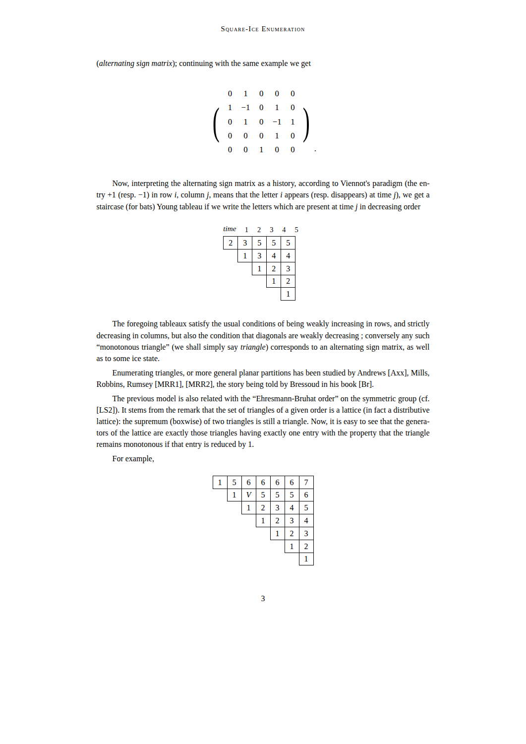Square-Ice Enumeration
(alternating sign matrix); continuing with the same example we get
(
| 0 | 1 | 0 | 0 | 0 |
| 1 | −1 | 0 | 1 | 0 |
| 0 | 1 | 0 | −1 | 1 |
| 0 | 0 | 0 | 1 | 0 |
| 0 | 0 | 1 | 0 | 0 |
) .
Now, interpreting the alternating sign matrix as a history, according to Viennot's paradigm (the entry +1 (resp. −1) in row i, column j, means that the letter i appears (resp. disappears) at time j), we get a staircase (for bats) Young tableau if we write the letters which are present at time j in decreasing order
time 12345
| 2 | 3 | 5 | 5 | 5 |
| | 1 | 3 | 4 | 4 |
| | | 1 | 2 | 3 |
| | | | 1 | 2 |
| | | | | 1 |
The foregoing tableaux satisfy the usual conditions of being weakly increasing in rows, and strictly decreasing in columns, but also the condition that diagonals are weakly decreasing ; conversely any such “monotonous triangle” (we shall simply say triangle) corresponds to an alternating sign matrix, as well as to some ice state.
Enumerating triangles, or more general planar partitions has been studied by Andrews [Axx], Mills, Robbins, Rumsey [MRR1], [MRR2], the story being told by Bressoud in his book [Br].
The previous model is also related with the “Ehresmann-Bruhat order” on the symmetric group (cf. [LS2]). It stems from the remark that the set of triangles of a given order is a lattice (in fact a distributive lattice): the supremum (boxwise) of two triangles is still a triangle. Now, it is easy to see that the generators of the lattice are exactly those triangles having exactly one entry with the property that the triangle remains monotonous if that entry is reduced by 1.
For example,
| 1 | 5 | 6 | 6 | 6 | 6 | 7 |
| | 1 | V | 5 | 5 | 5 | 6 |
| | | 1 | 2 | 3 | 4 | 5 |
| | | | 1 | 2 | 3 | 4 |
| | | | | 1 | 2 | 3 |
| | | | | | 1 | 2 |
| | | | | | | 1 |
3